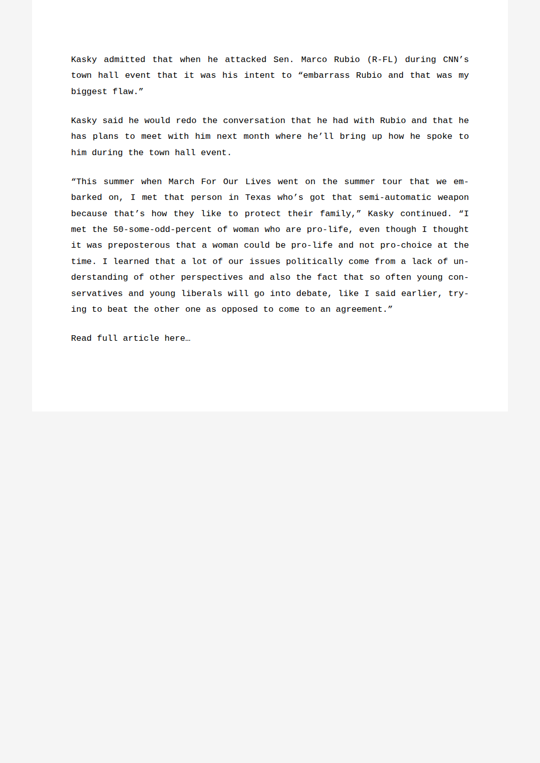Kasky admitted that when he attacked Sen. Marco Rubio (R-FL) during CNN’s town hall event that it was his intent to “embarrass Rubio and that was my biggest flaw.”
Kasky said he would redo the conversation that he had with Rubio and that he has plans to meet with him next month where he’ll bring up how he spoke to him during the town hall event.
“This summer when March For Our Lives went on the summer tour that we embarked on, I met that person in Texas who’s got that semi-automatic weapon because that’s how they like to protect their family,” Kasky continued. “I met the 50-some-odd-percent of woman who are pro-life, even though I thought it was preposterous that a woman could be pro-life and not pro-choice at the time. I learned that a lot of our issues politically come from a lack of understanding of other perspectives and also the fact that so often young conservatives and young liberals will go into debate, like I said earlier, trying to beat the other one as opposed to come to an agreement.”
Read full article here…